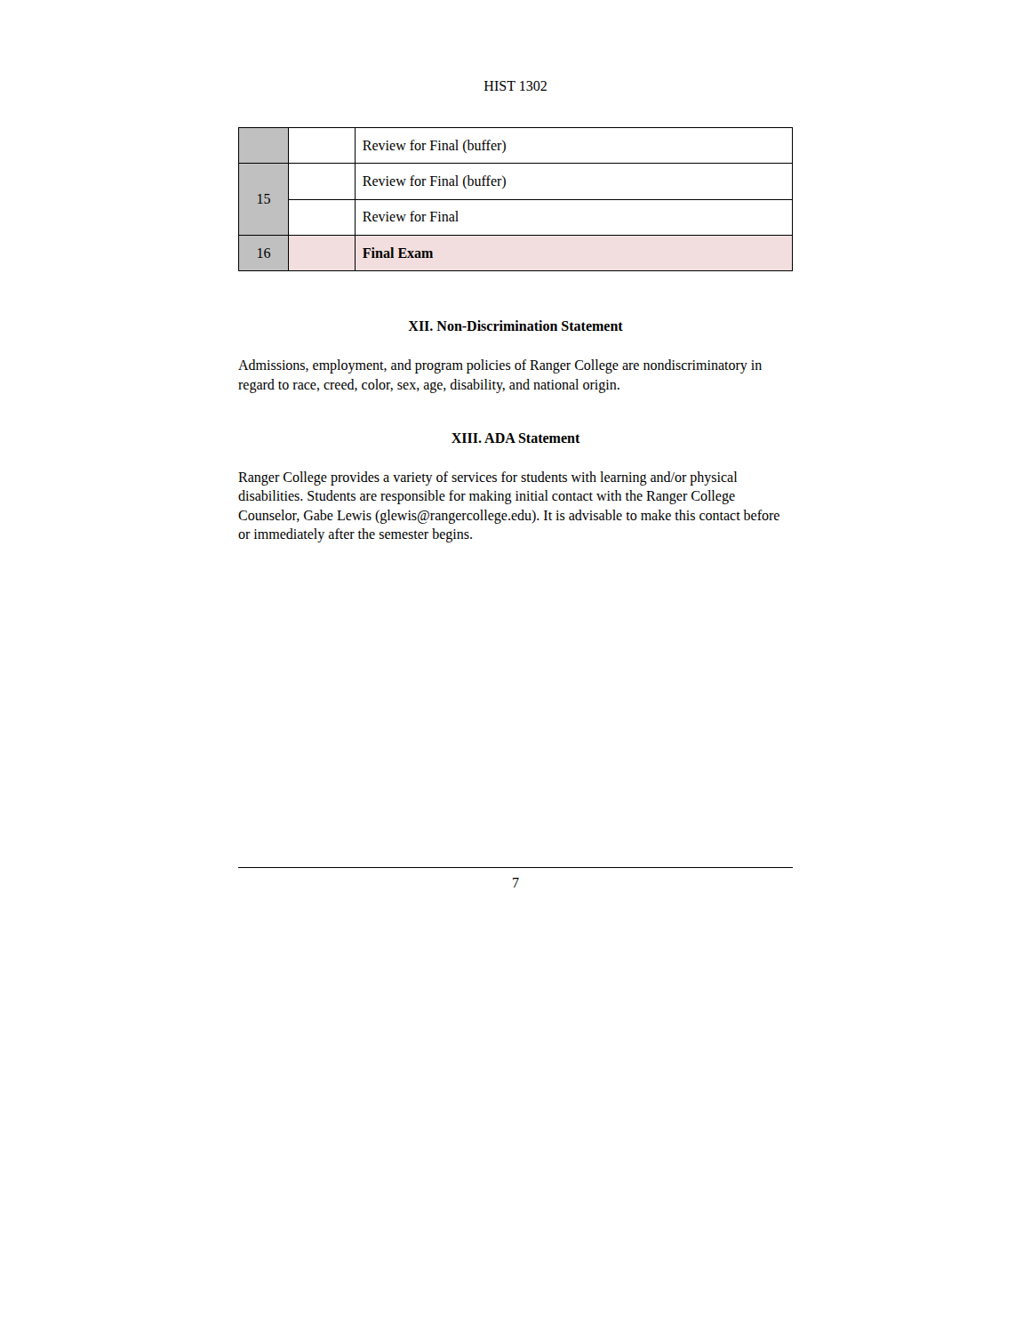HIST 1302
| | | Review for Final (buffer) |
| 15 | | Review for Final (buffer) |
| | Review for Final |
| 16 | | Final Exam |
XII. Non-Discrimination Statement
Admissions, employment, and program policies of Ranger College are nondiscriminatory in regard to race, creed, color, sex, age, disability, and national origin.
XIII. ADA Statement
Ranger College provides a variety of services for students with learning and/or physical disabilities. Students are responsible for making initial contact with the Ranger College Counselor, Gabe Lewis (glewis@rangercollege.edu). It is advisable to make this contact before or immediately after the semester begins.
7